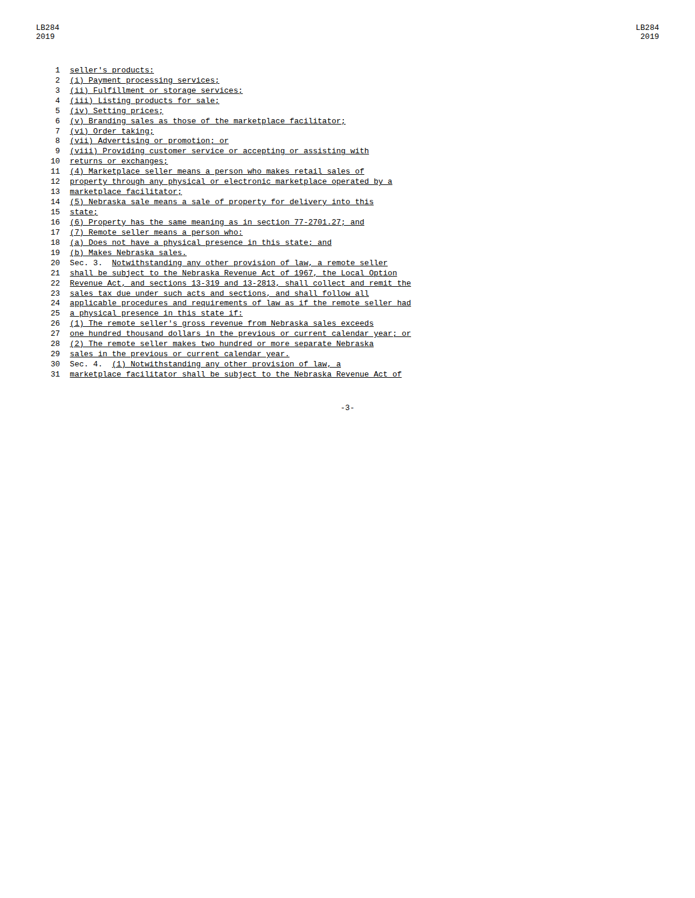LB284
2019
LB284
2019
| 1 | seller's products: |
| 2 | (i) Payment processing services; |
| 3 | (ii) Fulfillment or storage services; |
| 4 | (iii) Listing products for sale; |
| 5 | (iv) Setting prices; |
| 6 | (v) Branding sales as those of the marketplace facilitator; |
| 7 | (vi) Order taking; |
| 8 | (vii) Advertising or promotion; or |
| 9 | (viii) Providing customer service or accepting or assisting with |
| 10 | returns or exchanges; |
| 11 | (4) Marketplace seller means a person who makes retail sales of |
| 12 | property through any physical or electronic marketplace operated by a |
| 13 | marketplace facilitator; |
| 14 | (5) Nebraska sale means a sale of property for delivery into this |
| 15 | state; |
| 16 | (6) Property has the same meaning as in section 77-2701.27; and |
| 17 | (7) Remote seller means a person who: |
| 18 | (a) Does not have a physical presence in this state; and |
| 19 | (b) Makes Nebraska sales. |
| 20 | Sec. 3. Notwithstanding any other provision of law, a remote seller |
| 21 | shall be subject to the Nebraska Revenue Act of 1967, the Local Option |
| 22 | Revenue Act, and sections 13-319 and 13-2813, shall collect and remit the |
| 23 | sales tax due under such acts and sections, and shall follow all |
| 24 | applicable procedures and requirements of law as if the remote seller had |
| 25 | a physical presence in this state if: |
| 26 | (1) The remote seller's gross revenue from Nebraska sales exceeds |
| 27 | one hundred thousand dollars in the previous or current calendar year; or |
| 28 | (2) The remote seller makes two hundred or more separate Nebraska |
| 29 | sales in the previous or current calendar year. |
| 30 | Sec. 4. (1) Notwithstanding any other provision of law, a |
| 31 | marketplace facilitator shall be subject to the Nebraska Revenue Act of |
-3-